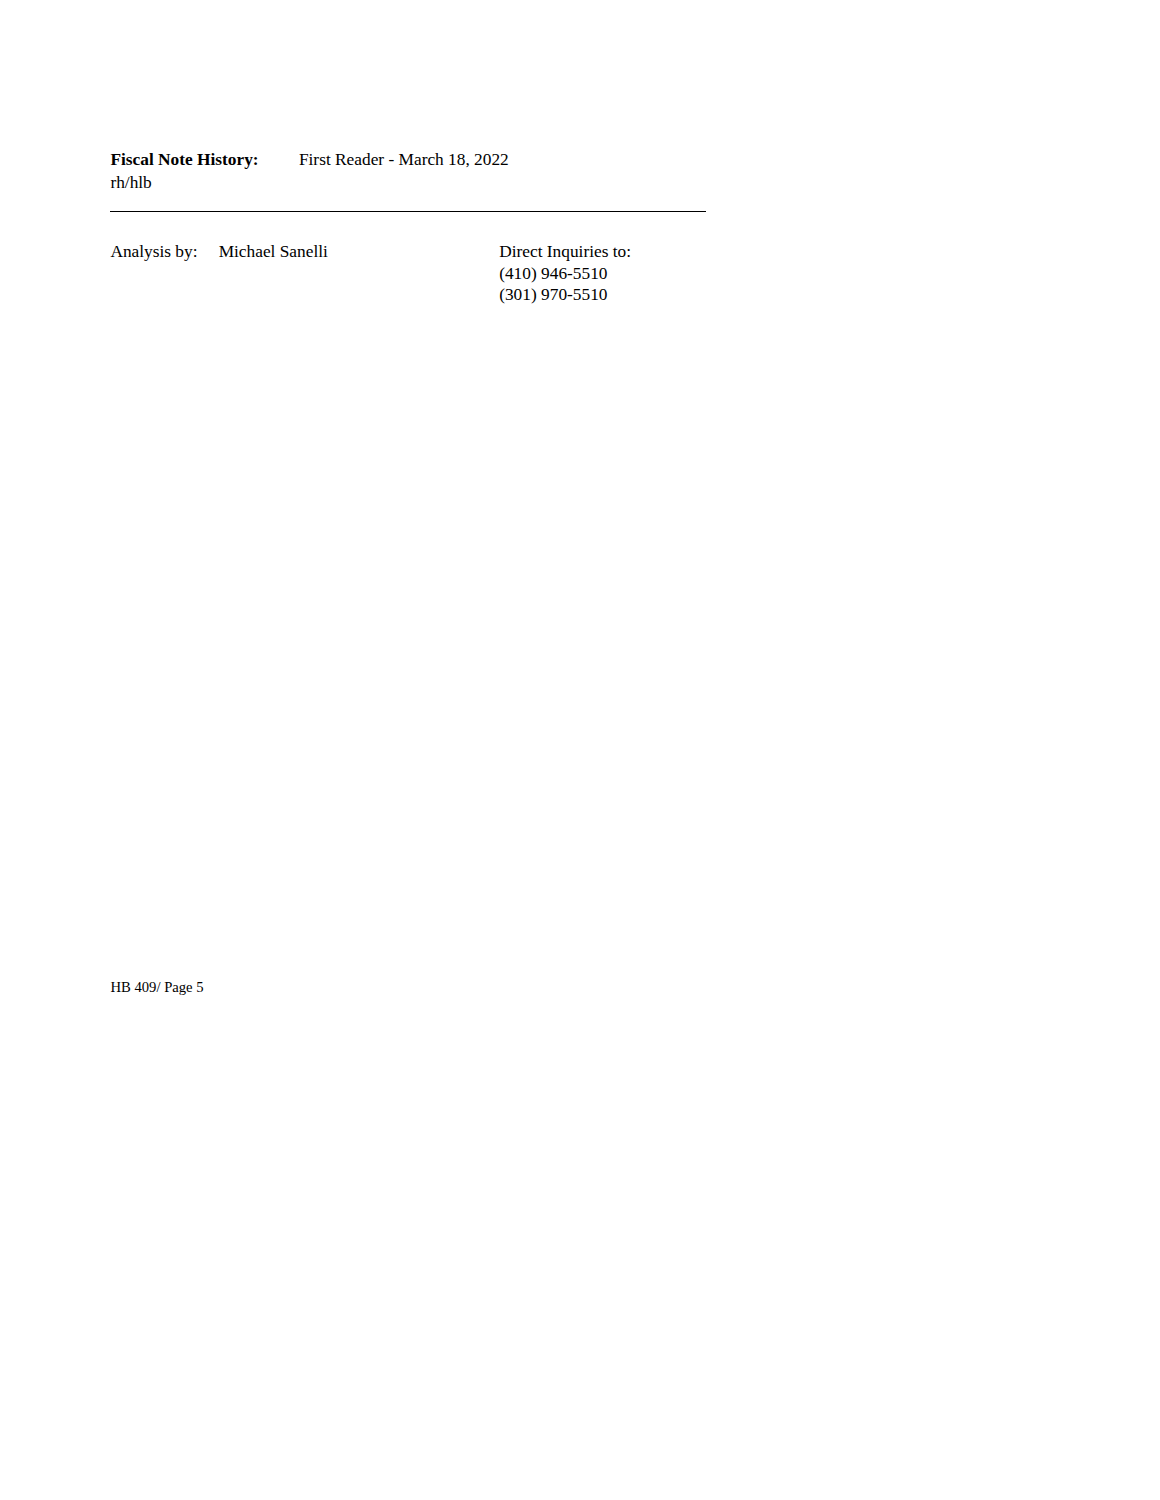Fiscal Note History: First Reader - March 18, 2022
rh/hlb
Analysis by: Michael Sanelli
Direct Inquiries to:
(410) 946-5510
(301) 970-5510
HB 409/ Page 5